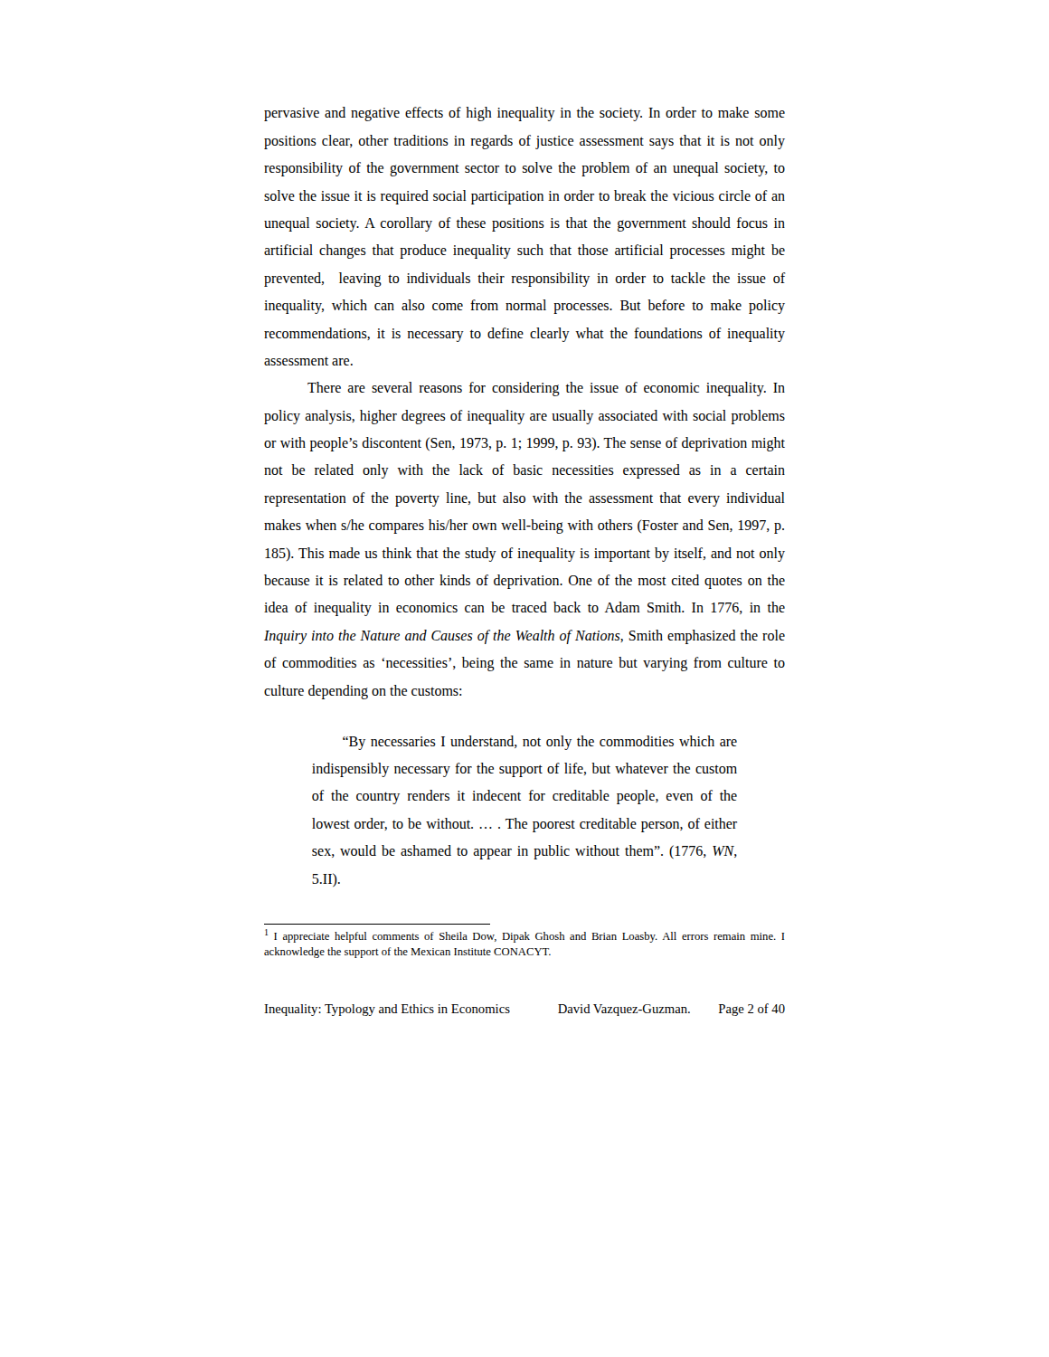pervasive and negative effects of high inequality in the society. In order to make some positions clear, other traditions in regards of justice assessment says that it is not only responsibility of the government sector to solve the problem of an unequal society, to solve the issue it is required social participation in order to break the vicious circle of an unequal society. A corollary of these positions is that the government should focus in artificial changes that produce inequality such that those artificial processes might be prevented, leaving to individuals their responsibility in order to tackle the issue of inequality, which can also come from normal processes. But before to make policy recommendations, it is necessary to define clearly what the foundations of inequality assessment are.
There are several reasons for considering the issue of economic inequality. In policy analysis, higher degrees of inequality are usually associated with social problems or with people’s discontent (Sen, 1973, p. 1; 1999, p. 93). The sense of deprivation might not be related only with the lack of basic necessities expressed as in a certain representation of the poverty line, but also with the assessment that every individual makes when s/he compares his/her own well-being with others (Foster and Sen, 1997, p. 185). This made us think that the study of inequality is important by itself, and not only because it is related to other kinds of deprivation. One of the most cited quotes on the idea of inequality in economics can be traced back to Adam Smith. In 1776, in the Inquiry into the Nature and Causes of the Wealth of Nations, Smith emphasized the role of commodities as ‘necessities’, being the same in nature but varying from culture to culture depending on the customs:
“By necessaries I understand, not only the commodities which are indispensibly necessary for the support of life, but whatever the custom of the country renders it indecent for creditable people, even of the lowest order, to be without. … . The poorest creditable person, of either sex, would be ashamed to appear in public without them”. (1776, WN, 5.II).
1 I appreciate helpful comments of Sheila Dow, Dipak Ghosh and Brian Loasby. All errors remain mine. I acknowledge the support of the Mexican Institute CONACYT.
Inequality: Typology and Ethics in Economics David Vazquez-Guzman. Page 2 of 40